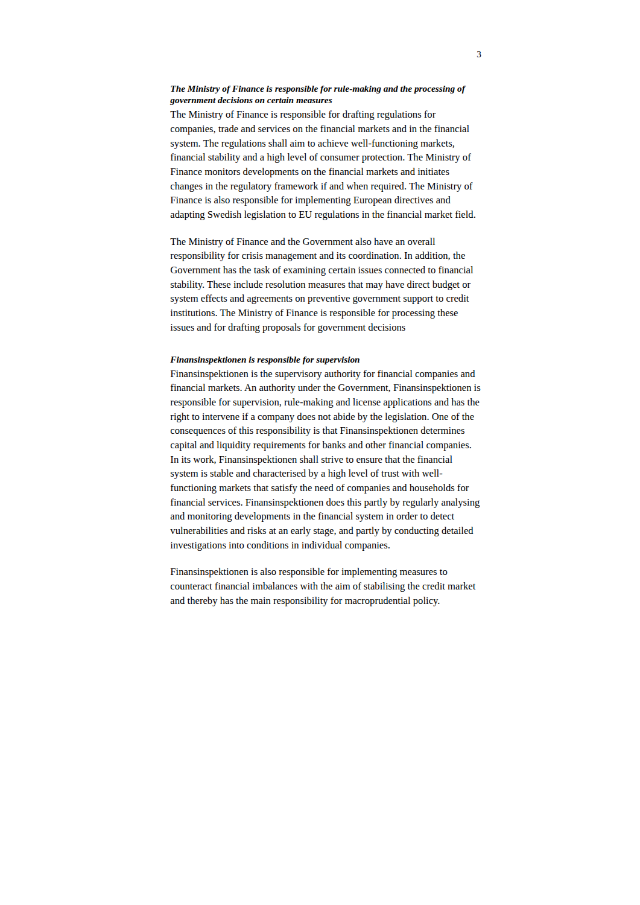3
The Ministry of Finance is responsible for rule-making and the processing of government decisions on certain measures
The Ministry of Finance is responsible for drafting regulations for companies, trade and services on the financial markets and in the financial system. The regulations shall aim to achieve well-functioning markets, financial stability and a high level of consumer protection. The Ministry of Finance monitors developments on the financial markets and initiates changes in the regulatory framework if and when required. The Ministry of Finance is also responsible for implementing European directives and adapting Swedish legislation to EU regulations in the financial market field.
The Ministry of Finance and the Government also have an overall responsibility for crisis management and its coordination. In addition, the Government has the task of examining certain issues connected to financial stability. These include resolution measures that may have direct budget or system effects and agreements on preventive government support to credit institutions. The Ministry of Finance is responsible for processing these issues and for drafting proposals for government decisions
Finansinspektionen is responsible for supervision
Finansinspektionen is the supervisory authority for financial companies and financial markets. An authority under the Government, Finansinspektionen is responsible for supervision, rule-making and license applications and has the right to intervene if a company does not abide by the legislation. One of the consequences of this responsibility is that Finansinspektionen determines capital and liquidity requirements for banks and other financial companies. In its work, Finansinspektionen shall strive to ensure that the financial system is stable and characterised by a high level of trust with well-functioning markets that satisfy the need of companies and households for financial services. Finansinspektionen does this partly by regularly analysing and monitoring developments in the financial system in order to detect vulnerabilities and risks at an early stage, and partly by conducting detailed investigations into conditions in individual companies.
Finansinspektionen is also responsible for implementing measures to counteract financial imbalances with the aim of stabilising the credit market and thereby has the main responsibility for macroprudential policy.